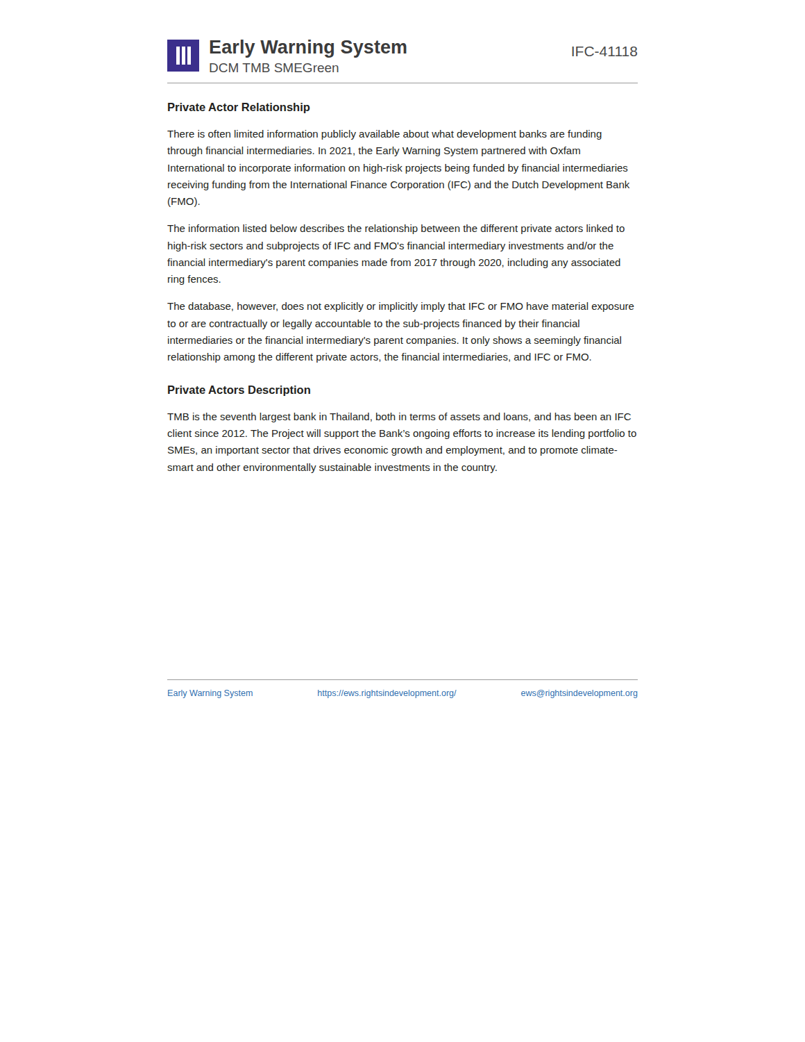Early Warning System
DCM TMB SMEGreen
IFC-41118
Private Actor Relationship
There is often limited information publicly available about what development banks are funding through financial intermediaries. In 2021, the Early Warning System partnered with Oxfam International to incorporate information on high-risk projects being funded by financial intermediaries receiving funding from the International Finance Corporation (IFC) and the Dutch Development Bank (FMO).
The information listed below describes the relationship between the different private actors linked to high-risk sectors and subprojects of IFC and FMO's financial intermediary investments and/or the financial intermediary's parent companies made from 2017 through 2020, including any associated ring fences.
The database, however, does not explicitly or implicitly imply that IFC or FMO have material exposure to or are contractually or legally accountable to the sub-projects financed by their financial intermediaries or the financial intermediary's parent companies. It only shows a seemingly financial relationship among the different private actors, the financial intermediaries, and IFC or FMO.
Private Actors Description
TMB is the seventh largest bank in Thailand, both in terms of assets and loans, and has been an IFC client since 2012. The Project will support the Bank’s ongoing efforts to increase its lending portfolio to SMEs, an important sector that drives economic growth and employment, and to promote climate-smart and other environmentally sustainable investments in the country.
Early Warning System
https://ews.rightsindevelopment.org/
ews@rightsindevelopment.org